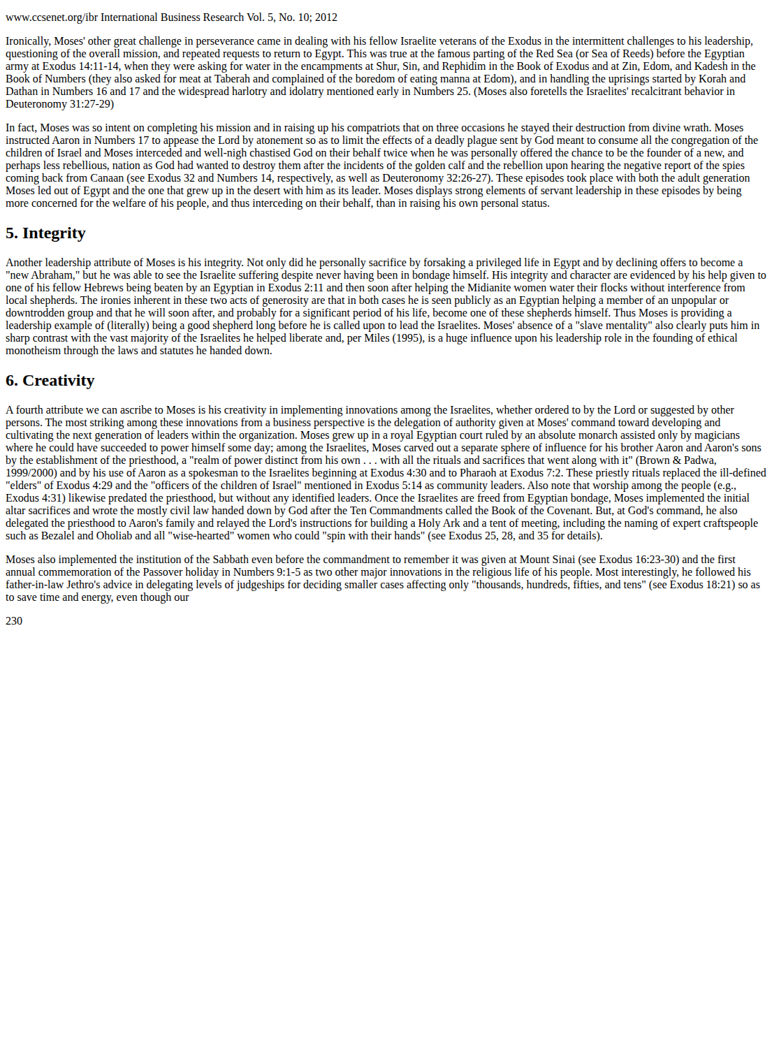www.ccsenet.org/ibr International Business Research Vol. 5, No. 10; 2012
Ironically, Moses' other great challenge in perseverance came in dealing with his fellow Israelite veterans of the Exodus in the intermittent challenges to his leadership, questioning of the overall mission, and repeated requests to return to Egypt. This was true at the famous parting of the Red Sea (or Sea of Reeds) before the Egyptian army at Exodus 14:11-14, when they were asking for water in the encampments at Shur, Sin, and Rephidim in the Book of Exodus and at Zin, Edom, and Kadesh in the Book of Numbers (they also asked for meat at Taberah and complained of the boredom of eating manna at Edom), and in handling the uprisings started by Korah and Dathan in Numbers 16 and 17 and the widespread harlotry and idolatry mentioned early in Numbers 25. (Moses also foretells the Israelites' recalcitrant behavior in Deuteronomy 31:27-29)
In fact, Moses was so intent on completing his mission and in raising up his compatriots that on three occasions he stayed their destruction from divine wrath. Moses instructed Aaron in Numbers 17 to appease the Lord by atonement so as to limit the effects of a deadly plague sent by God meant to consume all the congregation of the children of Israel and Moses interceded and well-nigh chastised God on their behalf twice when he was personally offered the chance to be the founder of a new, and perhaps less rebellious, nation as God had wanted to destroy them after the incidents of the golden calf and the rebellion upon hearing the negative report of the spies coming back from Canaan (see Exodus 32 and Numbers 14, respectively, as well as Deuteronomy 32:26-27). These episodes took place with both the adult generation Moses led out of Egypt and the one that grew up in the desert with him as its leader. Moses displays strong elements of servant leadership in these episodes by being more concerned for the welfare of his people, and thus interceding on their behalf, than in raising his own personal status.
5. Integrity
Another leadership attribute of Moses is his integrity. Not only did he personally sacrifice by forsaking a privileged life in Egypt and by declining offers to become a "new Abraham," but he was able to see the Israelite suffering despite never having been in bondage himself. His integrity and character are evidenced by his help given to one of his fellow Hebrews being beaten by an Egyptian in Exodus 2:11 and then soon after helping the Midianite women water their flocks without interference from local shepherds. The ironies inherent in these two acts of generosity are that in both cases he is seen publicly as an Egyptian helping a member of an unpopular or downtrodden group and that he will soon after, and probably for a significant period of his life, become one of these shepherds himself. Thus Moses is providing a leadership example of (literally) being a good shepherd long before he is called upon to lead the Israelites. Moses' absence of a "slave mentality" also clearly puts him in sharp contrast with the vast majority of the Israelites he helped liberate and, per Miles (1995), is a huge influence upon his leadership role in the founding of ethical monotheism through the laws and statutes he handed down.
6. Creativity
A fourth attribute we can ascribe to Moses is his creativity in implementing innovations among the Israelites, whether ordered to by the Lord or suggested by other persons. The most striking among these innovations from a business perspective is the delegation of authority given at Moses' command toward developing and cultivating the next generation of leaders within the organization. Moses grew up in a royal Egyptian court ruled by an absolute monarch assisted only by magicians where he could have succeeded to power himself some day; among the Israelites, Moses carved out a separate sphere of influence for his brother Aaron and Aaron's sons by the establishment of the priesthood, a "realm of power distinct from his own . . . with all the rituals and sacrifices that went along with it" (Brown & Padwa, 1999/2000) and by his use of Aaron as a spokesman to the Israelites beginning at Exodus 4:30 and to Pharaoh at Exodus 7:2. These priestly rituals replaced the ill-defined "elders" of Exodus 4:29 and the "officers of the children of Israel" mentioned in Exodus 5:14 as community leaders. Also note that worship among the people (e.g., Exodus 4:31) likewise predated the priesthood, but without any identified leaders. Once the Israelites are freed from Egyptian bondage, Moses implemented the initial altar sacrifices and wrote the mostly civil law handed down by God after the Ten Commandments called the Book of the Covenant. But, at God's command, he also delegated the priesthood to Aaron's family and relayed the Lord's instructions for building a Holy Ark and a tent of meeting, including the naming of expert craftspeople such as Bezalel and Oholiab and all "wise-hearted" women who could "spin with their hands" (see Exodus 25, 28, and 35 for details).
Moses also implemented the institution of the Sabbath even before the commandment to remember it was given at Mount Sinai (see Exodus 16:23-30) and the first annual commemoration of the Passover holiday in Numbers 9:1-5 as two other major innovations in the religious life of his people. Most interestingly, he followed his father-in-law Jethro's advice in delegating levels of judgeships for deciding smaller cases affecting only "thousands, hundreds, fifties, and tens" (see Exodus 18:21) so as to save time and energy, even though our
230